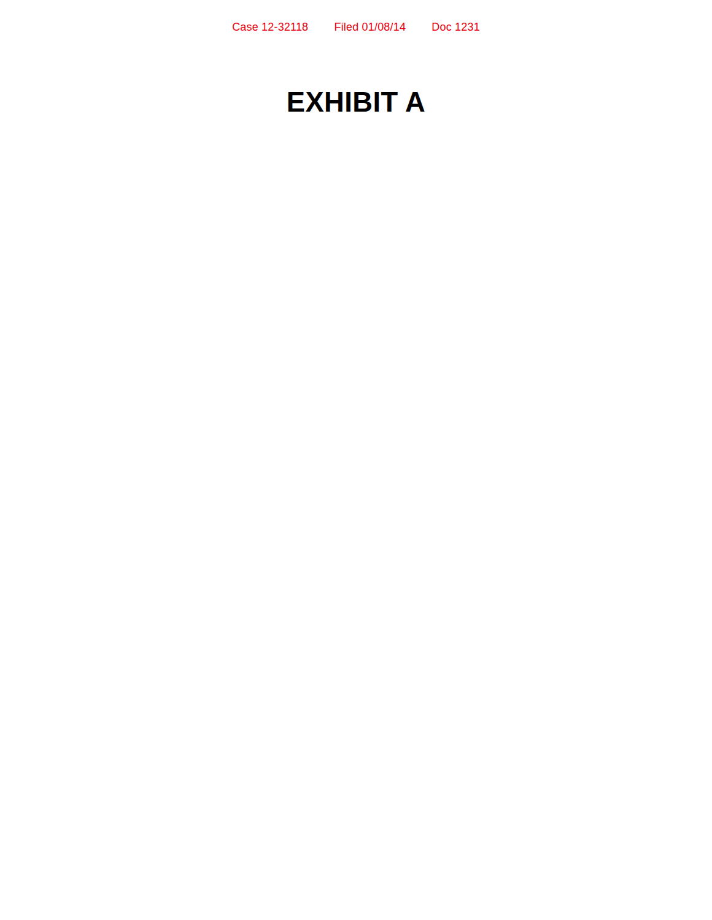Case 12-32118 Filed 01/08/14 Doc 1231
EXHIBIT A